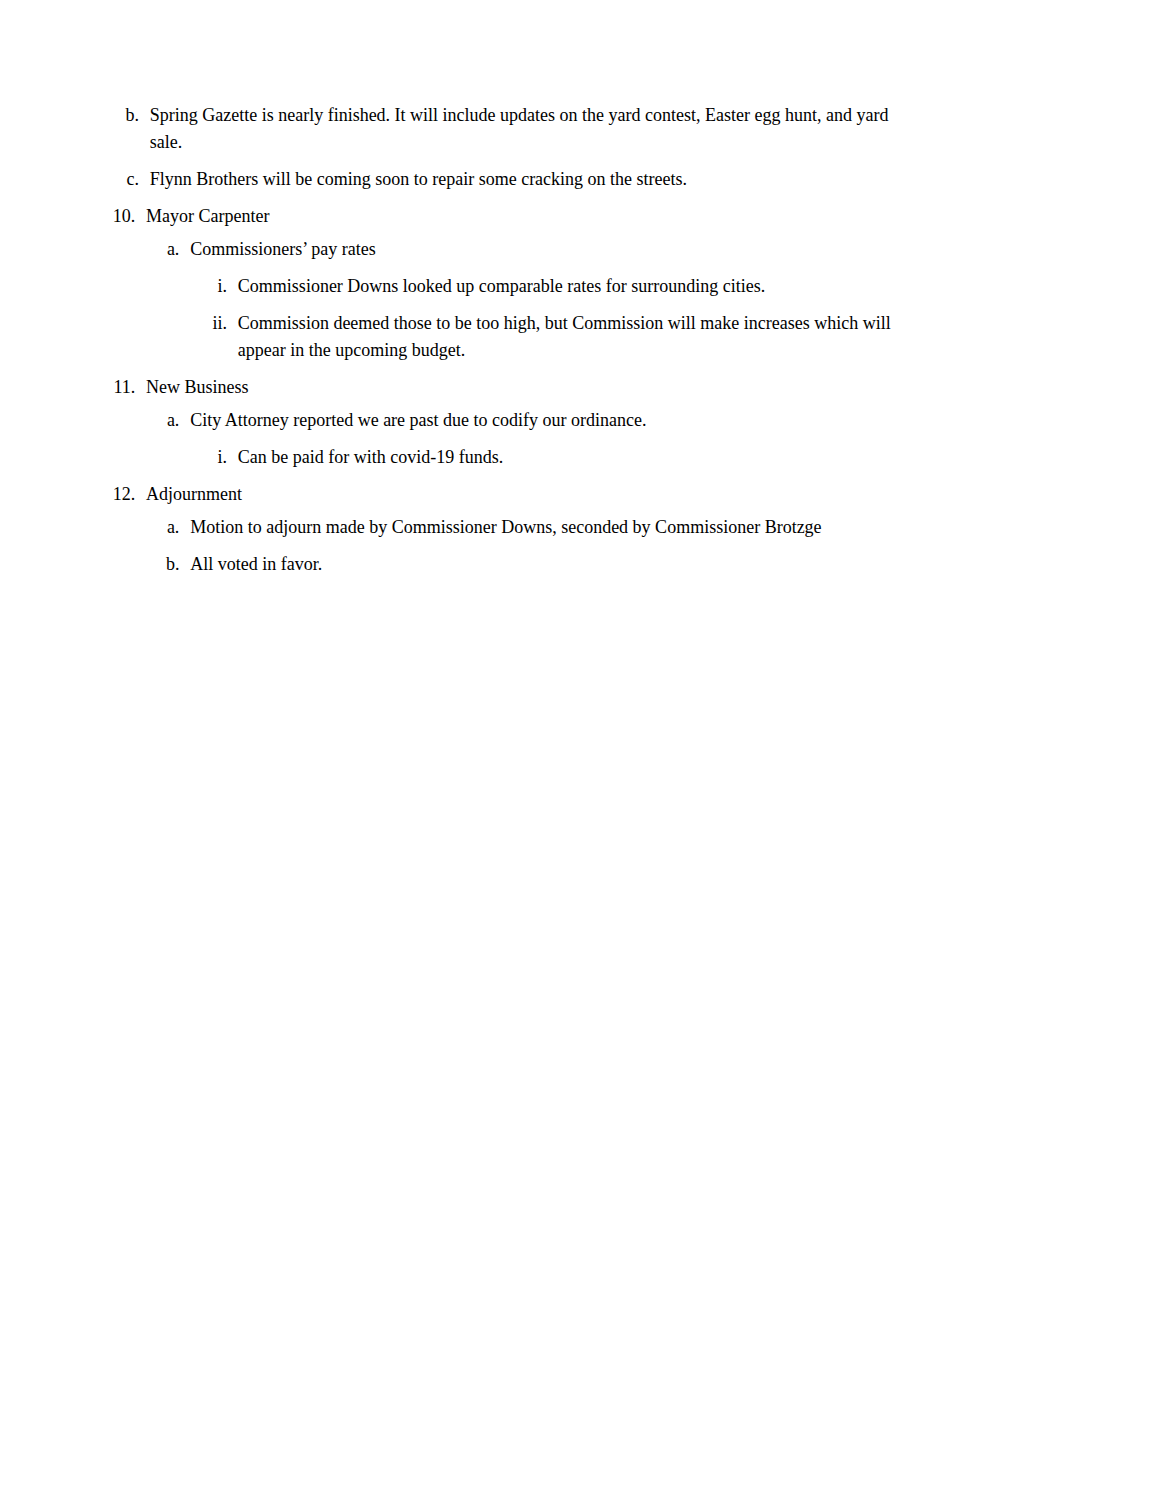Spring Gazette is nearly finished. It will include updates on the yard contest, Easter egg hunt, and yard sale.
Flynn Brothers will be coming soon to repair some cracking on the streets.
Mayor Carpenter
Commissioners’ pay rates
Commissioner Downs looked up comparable rates for surrounding cities.
Commission deemed those to be too high, but Commission will make increases which will appear in the upcoming budget.
New Business
City Attorney reported we are past due to codify our ordinance.
Can be paid for with covid-19 funds.
Adjournment
Motion to adjourn made by Commissioner Downs, seconded by Commissioner Brotzge
All voted in favor.